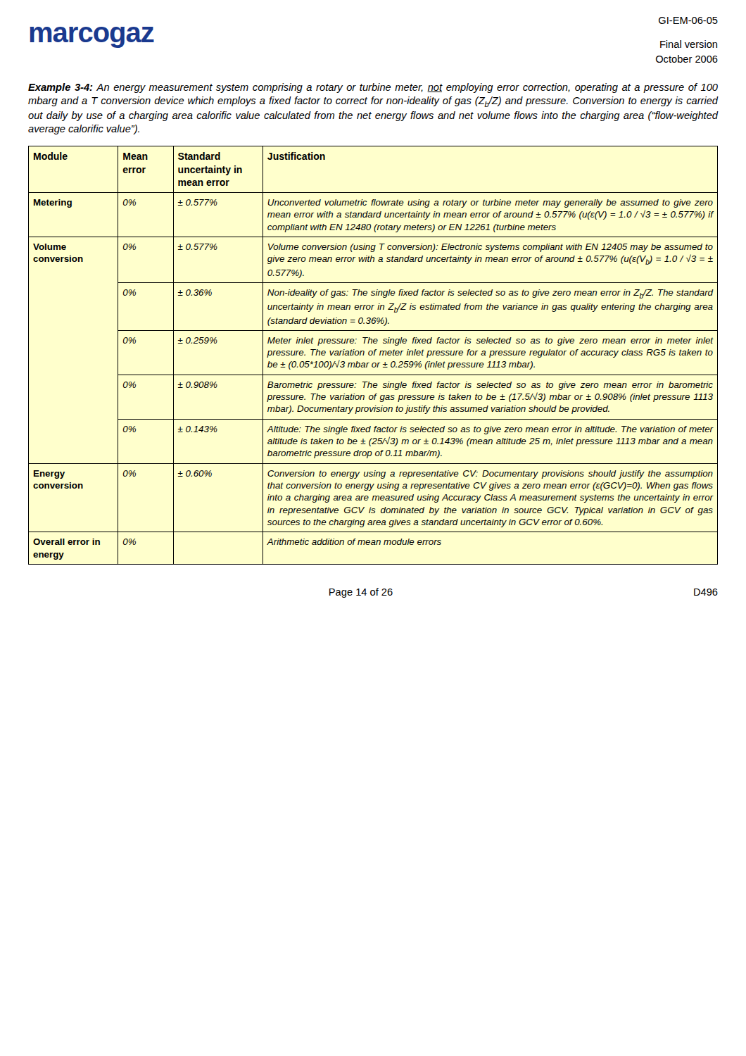marcogaz
GI-EM-06-05
Final version
October 2006
Example 3-4: An energy measurement system comprising a rotary or turbine meter, not employing error correction, operating at a pressure of 100 mbarg and a T conversion device which employs a fixed factor to correct for non-ideality of gas (Zb/Z) and pressure. Conversion to energy is carried out daily by use of a charging area calorific value calculated from the net energy flows and net volume flows into the charging area (“flow-weighted average calorific value”).
| Module | Mean error | Standard uncertainty in mean error | Justification |
| --- | --- | --- | --- |
| Metering | 0% | ± 0.577% | Unconverted volumetric flowrate using a rotary or turbine meter may generally be assumed to give zero mean error with a standard uncertainty in mean error of around ± 0.577% (u(ε(V) = 1.0 / √3 = ± 0.577%) if compliant with EN 12480 (rotary meters) or EN 12261 (turbine meters |
| Volume conversion | 0% | ± 0.577% | Volume conversion (using T conversion): Electronic systems compliant with EN 12405 may be assumed to give zero mean error with a standard uncertainty in mean error of around ± 0.577% (u(ε(V b ) = 1.0 / √3 = ± 0.577%). |
| 0% | ± 0.36% | Non-ideality of gas: The single fixed factor is selected so as to give zero mean error in Z b /Z. The standard uncertainty in mean error in Z b /Z is estimated from the variance in gas quality entering the charging area (standard deviation = 0.36%). |
| 0% | ± 0.259% | Meter inlet pressure: The single fixed factor is selected so as to give zero mean error in meter inlet pressure. The variation of meter inlet pressure for a pressure regulator of accuracy class RG5 is taken to be ± (0.05*100)/√3 mbar or ± 0.259% (inlet pressure 1113 mbar). |
| 0% | ± 0.908% | Barometric pressure: The single fixed factor is selected so as to give zero mean error in barometric pressure. The variation of gas pressure is taken to be ± (17.5/√3) mbar or ± 0.908% (inlet pressure 1113 mbar). Documentary provision to justify this assumed variation should be provided. |
| 0% | ± 0.143% | Altitude: The single fixed factor is selected so as to give zero mean error in altitude. The variation of meter altitude is taken to be ± (25/√3) m or ± 0.143% (mean altitude 25 m, inlet pressure 1113 mbar and a mean barometric pressure drop of 0.11 mbar/m). |
| Energy conversion | 0% | ± 0.60% | Conversion to energy using a representative CV: Documentary provisions should justify the assumption that conversion to energy using a representative CV gives a zero mean error (ε(GCV)=0). When gas flows into a charging area are measured using Accuracy Class A measurement systems the uncertainty in error in representative GCV is dominated by the variation in source GCV. Typical variation in GCV of gas sources to the charging area gives a standard uncertainty in GCV error of 0.60%. |
| Overall error in energy | 0% | | Arithmetic addition of mean module errors |
Page 14 of 26 D496